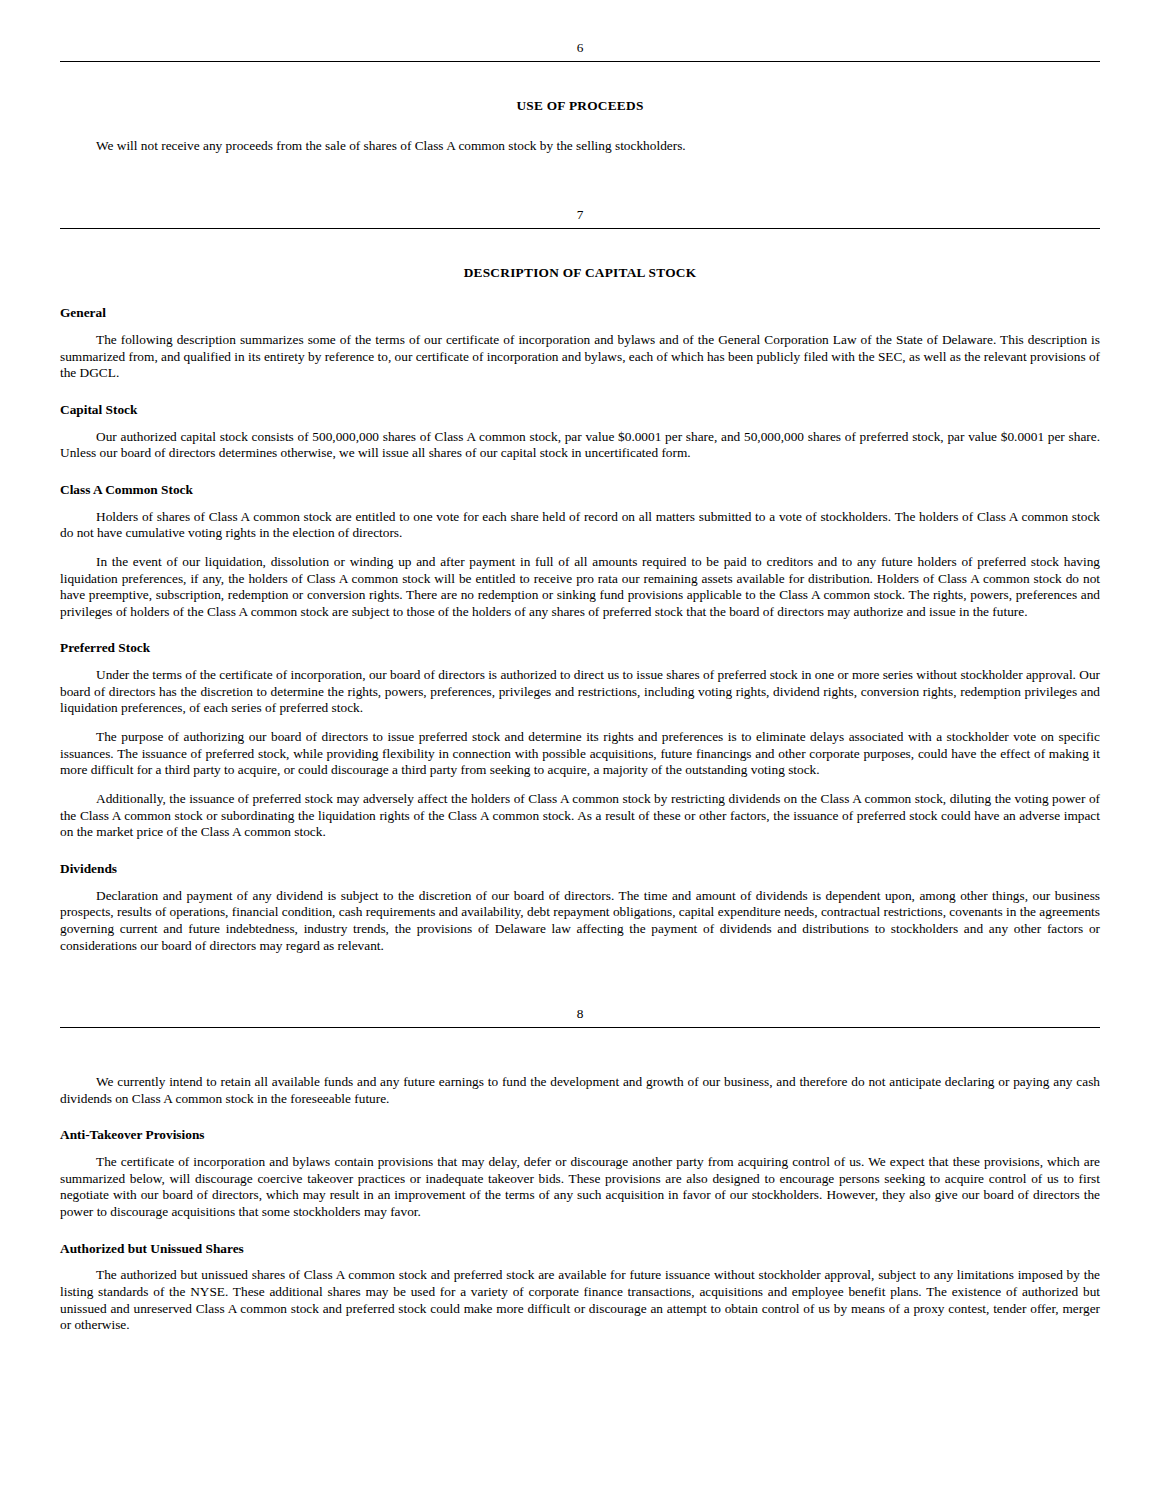6
USE OF PROCEEDS
We will not receive any proceeds from the sale of shares of Class A common stock by the selling stockholders.
7
DESCRIPTION OF CAPITAL STOCK
General
The following description summarizes some of the terms of our certificate of incorporation and bylaws and of the General Corporation Law of the State of Delaware. This description is summarized from, and qualified in its entirety by reference to, our certificate of incorporation and bylaws, each of which has been publicly filed with the SEC, as well as the relevant provisions of the DGCL.
Capital Stock
Our authorized capital stock consists of 500,000,000 shares of Class A common stock, par value $0.0001 per share, and 50,000,000 shares of preferred stock, par value $0.0001 per share. Unless our board of directors determines otherwise, we will issue all shares of our capital stock in uncertificated form.
Class A Common Stock
Holders of shares of Class A common stock are entitled to one vote for each share held of record on all matters submitted to a vote of stockholders. The holders of Class A common stock do not have cumulative voting rights in the election of directors.
In the event of our liquidation, dissolution or winding up and after payment in full of all amounts required to be paid to creditors and to any future holders of preferred stock having liquidation preferences, if any, the holders of Class A common stock will be entitled to receive pro rata our remaining assets available for distribution. Holders of Class A common stock do not have preemptive, subscription, redemption or conversion rights. There are no redemption or sinking fund provisions applicable to the Class A common stock. The rights, powers, preferences and privileges of holders of the Class A common stock are subject to those of the holders of any shares of preferred stock that the board of directors may authorize and issue in the future.
Preferred Stock
Under the terms of the certificate of incorporation, our board of directors is authorized to direct us to issue shares of preferred stock in one or more series without stockholder approval. Our board of directors has the discretion to determine the rights, powers, preferences, privileges and restrictions, including voting rights, dividend rights, conversion rights, redemption privileges and liquidation preferences, of each series of preferred stock.
The purpose of authorizing our board of directors to issue preferred stock and determine its rights and preferences is to eliminate delays associated with a stockholder vote on specific issuances. The issuance of preferred stock, while providing flexibility in connection with possible acquisitions, future financings and other corporate purposes, could have the effect of making it more difficult for a third party to acquire, or could discourage a third party from seeking to acquire, a majority of the outstanding voting stock.
Additionally, the issuance of preferred stock may adversely affect the holders of Class A common stock by restricting dividends on the Class A common stock, diluting the voting power of the Class A common stock or subordinating the liquidation rights of the Class A common stock. As a result of these or other factors, the issuance of preferred stock could have an adverse impact on the market price of the Class A common stock.
Dividends
Declaration and payment of any dividend is subject to the discretion of our board of directors. The time and amount of dividends is dependent upon, among other things, our business prospects, results of operations, financial condition, cash requirements and availability, debt repayment obligations, capital expenditure needs, contractual restrictions, covenants in the agreements governing current and future indebtedness, industry trends, the provisions of Delaware law affecting the payment of dividends and distributions to stockholders and any other factors or considerations our board of directors may regard as relevant.
8
We currently intend to retain all available funds and any future earnings to fund the development and growth of our business, and therefore do not anticipate declaring or paying any cash dividends on Class A common stock in the foreseeable future.
Anti-Takeover Provisions
The certificate of incorporation and bylaws contain provisions that may delay, defer or discourage another party from acquiring control of us. We expect that these provisions, which are summarized below, will discourage coercive takeover practices or inadequate takeover bids. These provisions are also designed to encourage persons seeking to acquire control of us to first negotiate with our board of directors, which may result in an improvement of the terms of any such acquisition in favor of our stockholders. However, they also give our board of directors the power to discourage acquisitions that some stockholders may favor.
Authorized but Unissued Shares
The authorized but unissued shares of Class A common stock and preferred stock are available for future issuance without stockholder approval, subject to any limitations imposed by the listing standards of the NYSE. These additional shares may be used for a variety of corporate finance transactions, acquisitions and employee benefit plans. The existence of authorized but unissued and unreserved Class A common stock and preferred stock could make more difficult or discourage an attempt to obtain control of us by means of a proxy contest, tender offer, merger or otherwise.